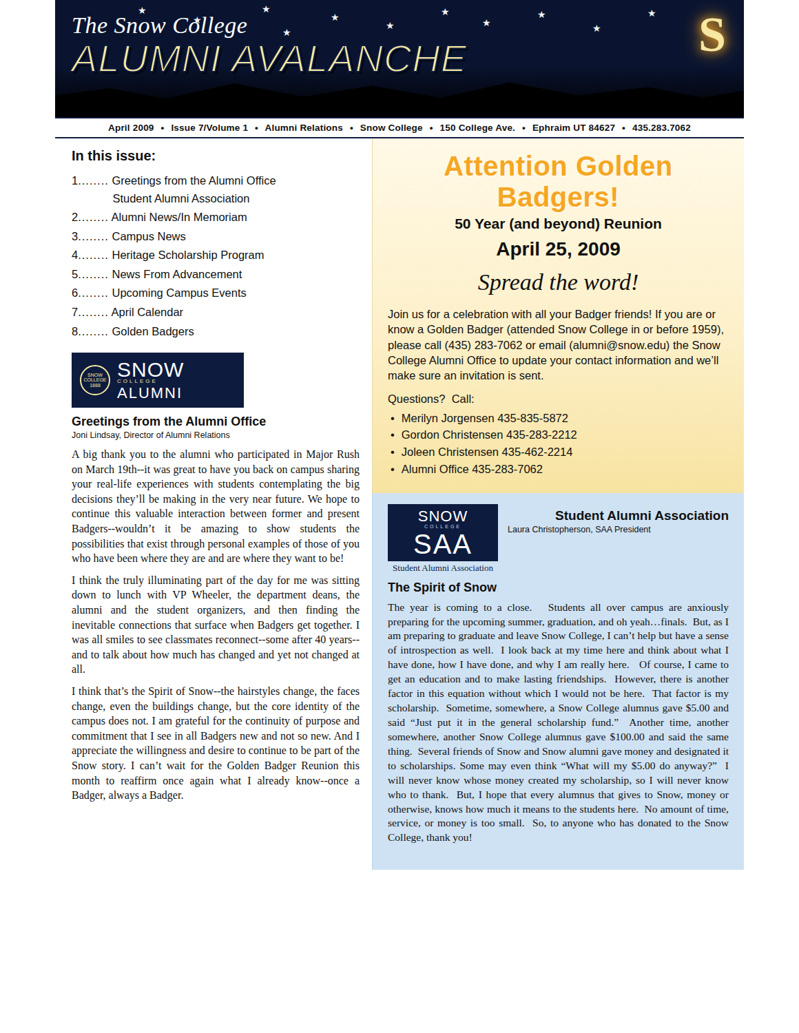★ ★ ★ ★ ★ ★ ★ ★ ★ ★ ★
S
The Snow College
ALUMNI AVALANCHE
April 2009 • Issue 7/Volume 1 • Alumni Relations • Snow College • 150 College Ave. • Ephraim UT 84627 • 435.283.7062
In this issue:
1........ Greetings from the Alumni Office Student Alumni Association
2........ Alumni News/In Memoriam
3........ Campus News
4........ Heritage Scholarship Program
5........ News From Advancement
6........ Upcoming Campus Events
7........ April Calendar
8........ Golden Badgers
SNOW
COLLEGE
1888
SNOW
COLLEGE
ALUMNI
Greetings from the Alumni Office
Joni Lindsay, Director of Alumni Relations
A big thank you to the alumni who participated in Major Rush on March 19th--it was great to have you back on campus sharing your real-life experiences with students contemplating the big decisions they’ll be making in the very near future. We hope to continue this valuable interaction between former and present Badgers--wouldn’t it be amazing to show students the possibilities that exist through personal examples of those of you who have been where they are and are where they want to be!
I think the truly illuminating part of the day for me was sitting down to lunch with VP Wheeler, the department deans, the alumni and the student organizers, and then finding the inevitable connections that surface when Badgers get together. I was all smiles to see classmates reconnect--some after 40 years--and to talk about how much has changed and yet not changed at all.
I think that’s the Spirit of Snow--the hairstyles change, the faces change, even the buildings change, but the core identity of the campus does not. I am grateful for the continuity of purpose and commitment that I see in all Badgers new and not so new. And I appreciate the willingness and desire to continue to be part of the Snow story. I can’t wait for the Golden Badger Reunion this month to reaffirm once again what I already know--once a Badger, always a Badger.
Attention Golden Badgers!
50 Year (and beyond) Reunion
April 25, 2009
Spread the word!
Join us for a celebration with all your Badger friends! If you are or know a Golden Badger (attended Snow College in or before 1959), please call (435) 283-7062 or email (alumni@snow.edu) the Snow College Alumni Office to update your contact information and we’ll make sure an invitation is sent.
Questions? Call:
Merilyn Jorgensen 435-835-5872
Gordon Christensen 435-283-2212
Joleen Christensen 435-462-2214
Alumni Office 435-283-7062
SNOW
COLLEGE
SAA
Student Alumni Association
Student Alumni Association
Laura Christopherson, SAA President
The Spirit of Snow
The year is coming to a close. Students all over campus are anxiously preparing for the upcoming summer, graduation, and oh yeah…finals. But, as I am preparing to graduate and leave Snow College, I can’t help but have a sense of introspection as well. I look back at my time here and think about what I have done, how I have done, and why I am really here. Of course, I came to get an education and to make lasting friendships. However, there is another factor in this equation without which I would not be here. That factor is my scholarship. Sometime, somewhere, a Snow College alumnus gave $5.00 and said “Just put it in the general scholarship fund.” Another time, another somewhere, another Snow College alumnus gave $100.00 and said the same thing. Several friends of Snow and Snow alumni gave money and designated it to scholarships. Some may even think “What will my $5.00 do anyway?” I will never know whose money created my scholarship, so I will never know who to thank. But, I hope that every alumnus that gives to Snow, money or otherwise, knows how much it means to the students here. No amount of time, service, or money is too small. So, to anyone who has donated to the Snow College, thank you!